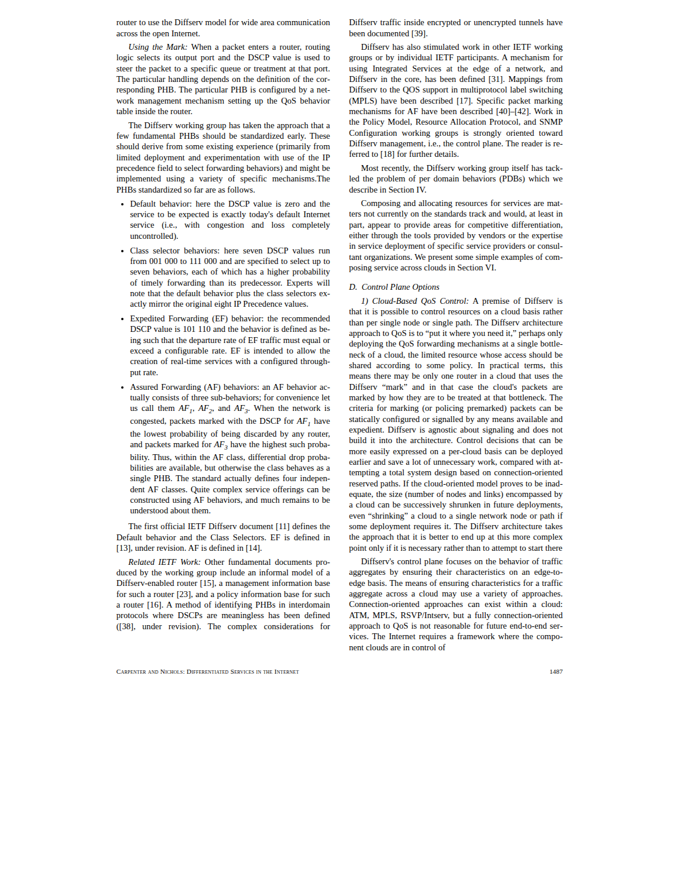router to use the Diffserv model for wide area communication across the open Internet.
Using the Mark: When a packet enters a router, routing logic selects its output port and the DSCP value is used to steer the packet to a specific queue or treatment at that port. The particular handling depends on the definition of the corresponding PHB. The particular PHB is configured by a network management mechanism setting up the QoS behavior table inside the router.
The Diffserv working group has taken the approach that a few fundamental PHBs should be standardized early. These should derive from some existing experience (primarily from limited deployment and experimentation with use of the IP precedence field to select forwarding behaviors) and might be implemented using a variety of specific mechanisms.The PHBs standardized so far are as follows.
Default behavior: here the DSCP value is zero and the service to be expected is exactly today's default Internet service (i.e., with congestion and loss completely uncontrolled).
Class selector behaviors: here seven DSCP values run from 001 000 to 111 000 and are specified to select up to seven behaviors, each of which has a higher probability of timely forwarding than its predecessor. Experts will note that the default behavior plus the class selectors exactly mirror the original eight IP Precedence values.
Expedited Forwarding (EF) behavior: the recommended DSCP value is 101 110 and the behavior is defined as being such that the departure rate of EF traffic must equal or exceed a configurable rate. EF is intended to allow the creation of real-time services with a configured throughput rate.
Assured Forwarding (AF) behaviors: an AF behavior actually consists of three sub-behaviors; for convenience let us call them AF1, AF2, and AF3. When the network is congested, packets marked with the DSCP for AF1 have the lowest probability of being discarded by any router, and packets marked for AF3 have the highest such probability. Thus, within the AF class, differential drop probabilities are available, but otherwise the class behaves as a single PHB. The standard actually defines four independent AF classes. Quite complex service offerings can be constructed using AF behaviors, and much remains to be understood about them.
The first official IETF Diffserv document [11] defines the Default behavior and the Class Selectors. EF is defined in [13], under revision. AF is defined in [14].
Related IETF Work: Other fundamental documents produced by the working group include an informal model of a Diffserv-enabled router [15], a management information base for such a router [23], and a policy information base for such a router [16]. A method of identifying PHBs in interdomain protocols where DSCPs are meaningless has been defined ([38], under revision). The complex considerations for Diffserv traffic inside encrypted or unencrypted tunnels have been documented [39].
Diffserv has also stimulated work in other IETF working groups or by individual IETF participants. A mechanism for using Integrated Services at the edge of a network, and Diffserv in the core, has been defined [31]. Mappings from Diffserv to the QOS support in multiprotocol label switching (MPLS) have been described [17]. Specific packet marking mechanisms for AF have been described [40]–[42]. Work in the Policy Model, Resource Allocation Protocol, and SNMP Configuration working groups is strongly oriented toward Diffserv management, i.e., the control plane. The reader is referred to [18] for further details.
Most recently, the Diffserv working group itself has tackled the problem of per domain behaviors (PDBs) which we describe in Section IV.
Composing and allocating resources for services are matters not currently on the standards track and would, at least in part, appear to provide areas for competitive differentiation, either through the tools provided by vendors or the expertise in service deployment of specific service providers or consultant organizations. We present some simple examples of composing service across clouds in Section VI.
D. Control Plane Options
1) Cloud-Based QoS Control: A premise of Diffserv is that it is possible to control resources on a cloud basis rather than per single node or single path. The Diffserv architecture approach to QoS is to “put it where you need it,” perhaps only deploying the QoS forwarding mechanisms at a single bottleneck of a cloud, the limited resource whose access should be shared according to some policy. In practical terms, this means there may be only one router in a cloud that uses the Diffserv “mark” and in that case the cloud's packets are marked by how they are to be treated at that bottleneck. The criteria for marking (or policing premarked) packets can be statically configured or signalled by any means available and expedient. Diffserv is agnostic about signaling and does not build it into the architecture. Control decisions that can be more easily expressed on a per-cloud basis can be deployed earlier and save a lot of unnecessary work, compared with attempting a total system design based on connection-oriented reserved paths. If the cloud-oriented model proves to be inadequate, the size (number of nodes and links) encompassed by a cloud can be successively shrunken in future deployments, even “shrinking” a cloud to a single network node or path if some deployment requires it. The Diffserv architecture takes the approach that it is better to end up at this more complex point only if it is necessary rather than to attempt to start there
Diffserv's control plane focuses on the behavior of traffic aggregates by ensuring their characteristics on an edge-to-edge basis. The means of ensuring characteristics for a traffic aggregate across a cloud may use a variety of approaches. Connection-oriented approaches can exist within a cloud: ATM, MPLS, RSVP/Intserv, but a fully connection-oriented approach to QoS is not reasonable for future end-to-end services. The Internet requires a framework where the component clouds are in control of
Carpenter and Nichols: Differentiated Services in the Internet 1487